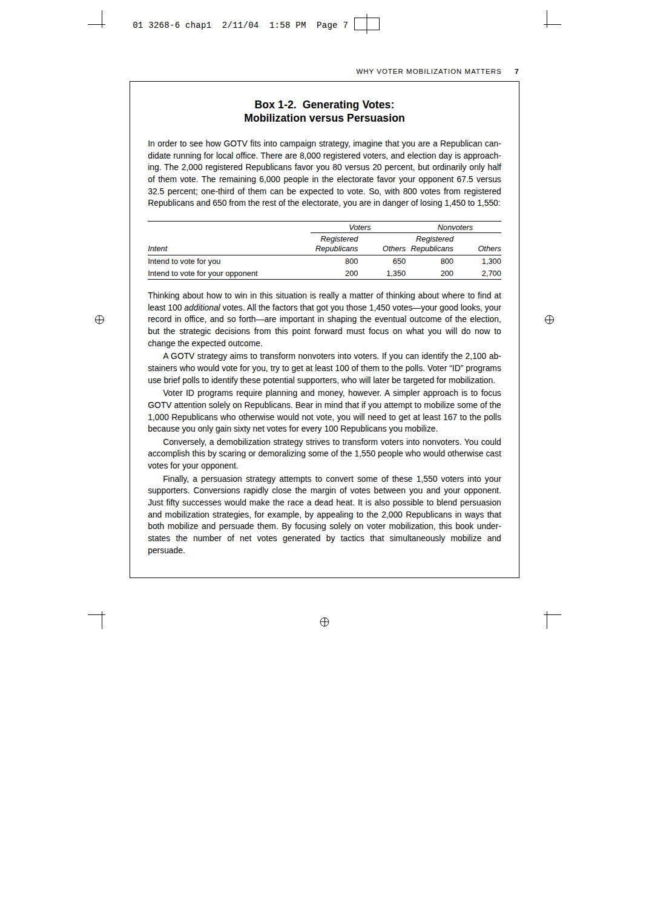01 3268-6 chap1 2/11/04 1:58 PM Page 7
Why Voter Mobilization Matters 7
Box 1-2. Generating Votes:
Mobilization versus Persuasion
In order to see how GOTV fits into campaign strategy, imagine that you are a Republican candidate running for local office. There are 8,000 registered voters, and election day is approaching. The 2,000 registered Republicans favor you 80 versus 20 percent, but ordinarily only half of them vote. The remaining 6,000 people in the electorate favor your opponent 67.5 versus 32.5 percent; one-third of them can be expected to vote. So, with 800 votes from registered Republicans and 650 from the rest of the electorate, you are in danger of losing 1,450 to 1,550:
| | Voters | Nonvoters |
| --- | --- | --- |
| Intent | Registered Republicans | Others | Registered Republicans | Others |
| Intend to vote for you | 800 | 650 | 800 | 1,300 |
| Intend to vote for your opponent | 200 | 1,350 | 200 | 2,700 |
Thinking about how to win in this situation is really a matter of thinking about where to find at least 100 additional votes. All the factors that got you those 1,450 votes—your good looks, your record in office, and so forth—are important in shaping the eventual outcome of the election, but the strategic decisions from this point forward must focus on what you will do now to change the expected outcome.
A GOTV strategy aims to transform nonvoters into voters. If you can identify the 2,100 abstainers who would vote for you, try to get at least 100 of them to the polls. Voter “ID” programs use brief polls to identify these potential supporters, who will later be targeted for mobilization.
Voter ID programs require planning and money, however. A simpler approach is to focus GOTV attention solely on Republicans. Bear in mind that if you attempt to mobilize some of the 1,000 Republicans who otherwise would not vote, you will need to get at least 167 to the polls because you only gain sixty net votes for every 100 Republicans you mobilize.
Conversely, a demobilization strategy strives to transform voters into nonvoters. You could accomplish this by scaring or demoralizing some of the 1,550 people who would otherwise cast votes for your opponent.
Finally, a persuasion strategy attempts to convert some of these 1,550 voters into your supporters. Conversions rapidly close the margin of votes between you and your opponent. Just fifty successes would make the race a dead heat. It is also possible to blend persuasion and mobilization strategies, for example, by appealing to the 2,000 Republicans in ways that both mobilize and persuade them. By focusing solely on voter mobilization, this book understates the number of net votes generated by tactics that simultaneously mobilize and persuade.